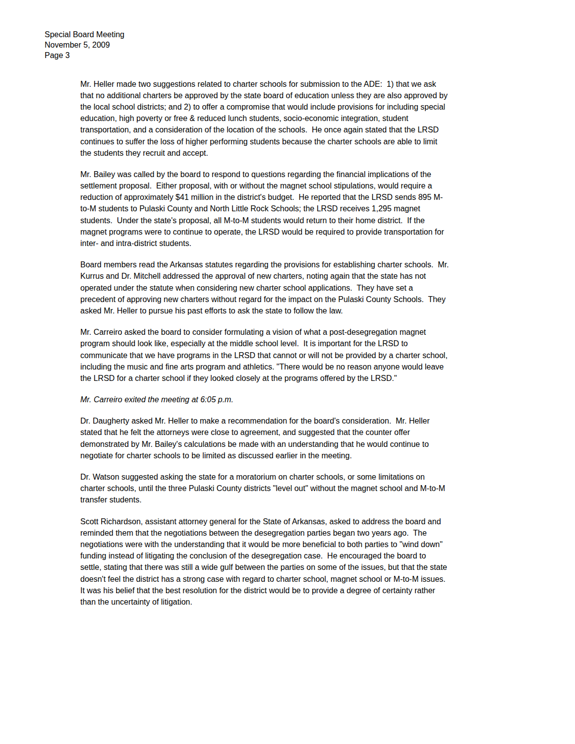Special Board Meeting
November 5, 2009
Page 3
Mr. Heller made two suggestions related to charter schools for submission to the ADE: 1) that we ask that no additional charters be approved by the state board of education unless they are also approved by the local school districts; and 2) to offer a compromise that would include provisions for including special education, high poverty or free & reduced lunch students, socio-economic integration, student transportation, and a consideration of the location of the schools. He once again stated that the LRSD continues to suffer the loss of higher performing students because the charter schools are able to limit the students they recruit and accept.
Mr. Bailey was called by the board to respond to questions regarding the financial implications of the settlement proposal. Either proposal, with or without the magnet school stipulations, would require a reduction of approximately $41 million in the district's budget. He reported that the LRSD sends 895 M-to-M students to Pulaski County and North Little Rock Schools; the LRSD receives 1,295 magnet students. Under the state's proposal, all M-to-M students would return to their home district. If the magnet programs were to continue to operate, the LRSD would be required to provide transportation for inter- and intra-district students.
Board members read the Arkansas statutes regarding the provisions for establishing charter schools. Mr. Kurrus and Dr. Mitchell addressed the approval of new charters, noting again that the state has not operated under the statute when considering new charter school applications. They have set a precedent of approving new charters without regard for the impact on the Pulaski County Schools. They asked Mr. Heller to pursue his past efforts to ask the state to follow the law.
Mr. Carreiro asked the board to consider formulating a vision of what a post-desegregation magnet program should look like, especially at the middle school level. It is important for the LRSD to communicate that we have programs in the LRSD that cannot or will not be provided by a charter school, including the music and fine arts program and athletics. "There would be no reason anyone would leave the LRSD for a charter school if they looked closely at the programs offered by the LRSD."
Mr. Carreiro exited the meeting at 6:05 p.m.
Dr. Daugherty asked Mr. Heller to make a recommendation for the board's consideration. Mr. Heller stated that he felt the attorneys were close to agreement, and suggested that the counter offer demonstrated by Mr. Bailey's calculations be made with an understanding that he would continue to negotiate for charter schools to be limited as discussed earlier in the meeting.
Dr. Watson suggested asking the state for a moratorium on charter schools, or some limitations on charter schools, until the three Pulaski County districts "level out" without the magnet school and M-to-M transfer students.
Scott Richardson, assistant attorney general for the State of Arkansas, asked to address the board and reminded them that the negotiations between the desegregation parties began two years ago. The negotiations were with the understanding that it would be more beneficial to both parties to "wind down" funding instead of litigating the conclusion of the desegregation case. He encouraged the board to settle, stating that there was still a wide gulf between the parties on some of the issues, but that the state doesn't feel the district has a strong case with regard to charter school, magnet school or M-to-M issues. It was his belief that the best resolution for the district would be to provide a degree of certainty rather than the uncertainty of litigation.